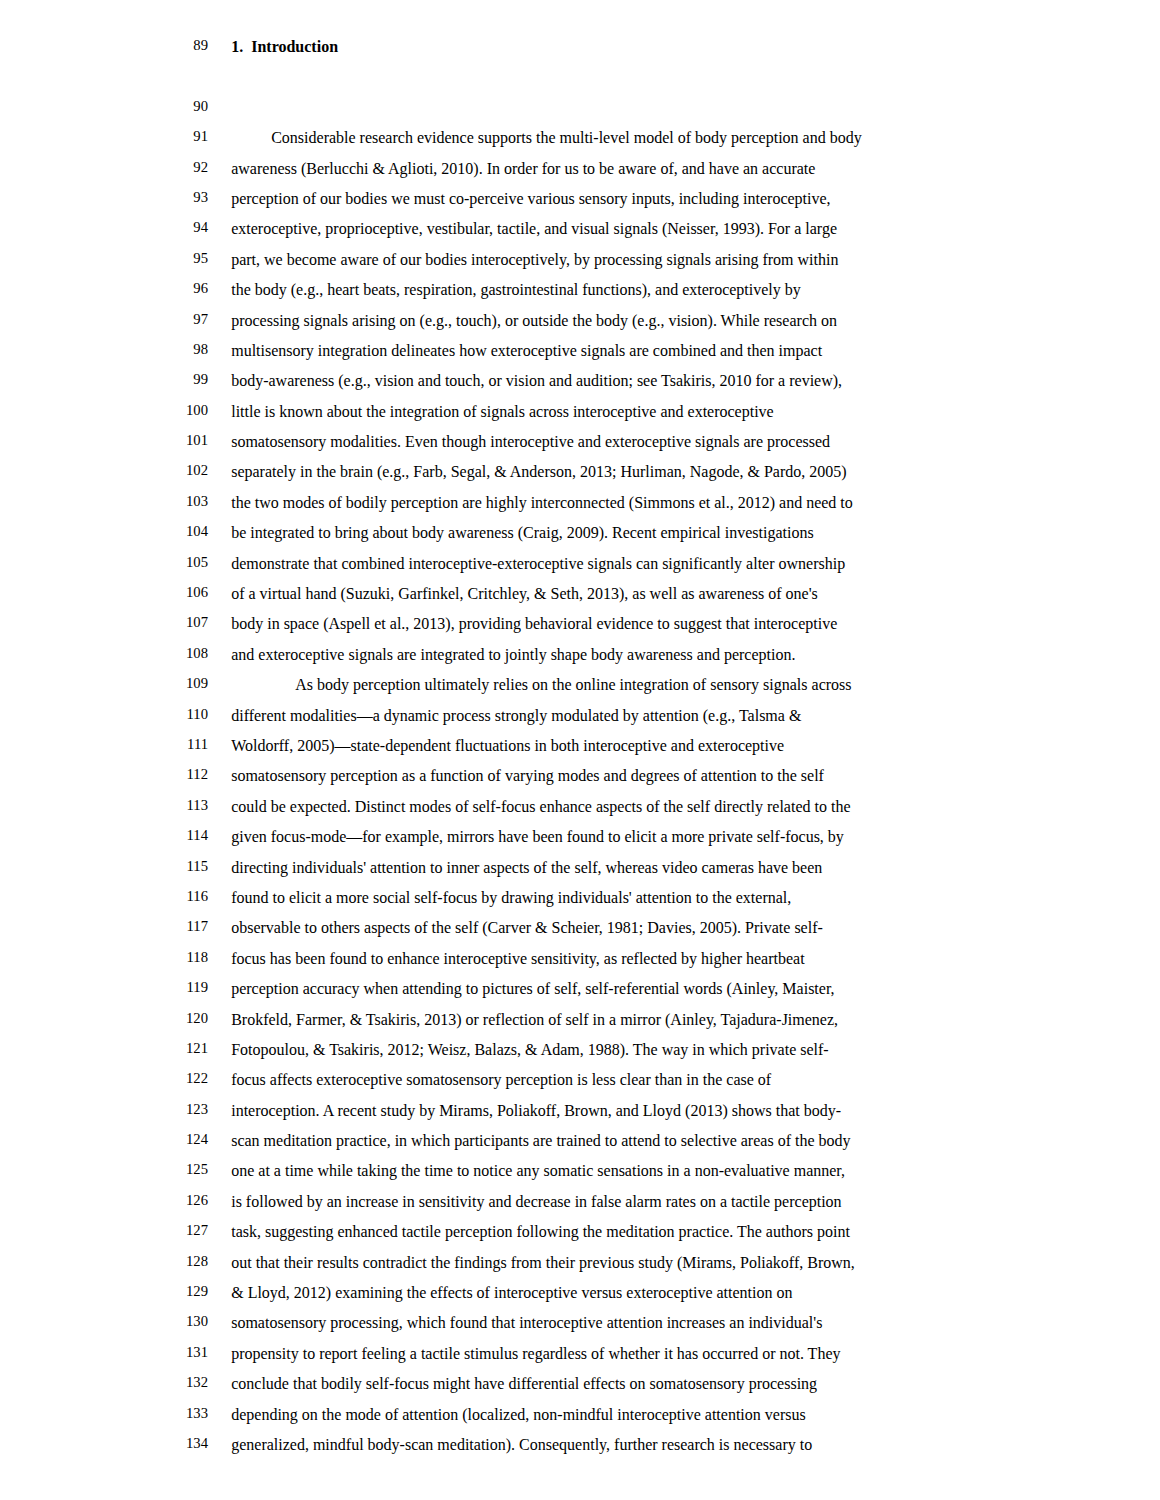1. Introduction
Considerable research evidence supports the multi-level model of body perception and body
awareness (Berlucchi & Aglioti, 2010). In order for us to be aware of, and have an accurate
perception of our bodies we must co-perceive various sensory inputs, including interoceptive,
exteroceptive, proprioceptive, vestibular, tactile, and visual signals (Neisser, 1993). For a large
part, we become aware of our bodies interoceptively, by processing signals arising from within
the body (e.g., heart beats, respiration, gastrointestinal functions), and exteroceptively by
processing signals arising on (e.g., touch), or outside the body (e.g., vision). While research on
multisensory integration delineates how exteroceptive signals are combined and then impact
body-awareness (e.g., vision and touch, or vision and audition; see Tsakiris, 2010 for a review),
little is known about the integration of signals across interoceptive and exteroceptive
somatosensory modalities. Even though interoceptive and exteroceptive signals are processed
separately in the brain (e.g., Farb, Segal, & Anderson, 2013; Hurliman, Nagode, & Pardo, 2005)
the two modes of bodily perception are highly interconnected (Simmons et al., 2012) and need to
be integrated to bring about body awareness (Craig, 2009). Recent empirical investigations
demonstrate that combined interoceptive-exteroceptive signals can significantly alter ownership
of a virtual hand (Suzuki, Garfinkel, Critchley, & Seth, 2013), as well as awareness of one's
body in space (Aspell et al., 2013), providing behavioral evidence to suggest that interoceptive
and exteroceptive signals are integrated to jointly shape body awareness and perception.
As body perception ultimately relies on the online integration of sensory signals across
different modalities—a dynamic process strongly modulated by attention (e.g., Talsma &
Woldorff, 2005)—state-dependent fluctuations in both interoceptive and exteroceptive
somatosensory perception as a function of varying modes and degrees of attention to the self
could be expected. Distinct modes of self-focus enhance aspects of the self directly related to the
given focus-mode—for example, mirrors have been found to elicit a more private self-focus, by
directing individuals' attention to inner aspects of the self, whereas video cameras have been
found to elicit a more social self-focus by drawing individuals' attention to the external,
observable to others aspects of the self (Carver & Scheier, 1981; Davies, 2005). Private self-
focus has been found to enhance interoceptive sensitivity, as reflected by higher heartbeat
perception accuracy when attending to pictures of self, self-referential words (Ainley, Maister,
Brokfeld, Farmer, & Tsakiris, 2013) or reflection of self in a mirror (Ainley, Tajadura-Jimenez,
Fotopoulou, & Tsakiris, 2012; Weisz, Balazs, & Adam, 1988). The way in which private self-
focus affects exteroceptive somatosensory perception is less clear than in the case of
interoception. A recent study by Mirams, Poliakoff, Brown, and Lloyd (2013) shows that body-
scan meditation practice, in which participants are trained to attend to selective areas of the body
one at a time while taking the time to notice any somatic sensations in a non-evaluative manner,
is followed by an increase in sensitivity and decrease in false alarm rates on a tactile perception
task, suggesting enhanced tactile perception following the meditation practice. The authors point
out that their results contradict the findings from their previous study (Mirams, Poliakoff, Brown,
& Lloyd, 2012) examining the effects of interoceptive versus exteroceptive attention on
somatosensory processing, which found that interoceptive attention increases an individual's
propensity to report feeling a tactile stimulus regardless of whether it has occurred or not. They
conclude that bodily self-focus might have differential effects on somatosensory processing
depending on the mode of attention (localized, non-mindful interoceptive attention versus
generalized, mindful body-scan meditation). Consequently, further research is necessary to